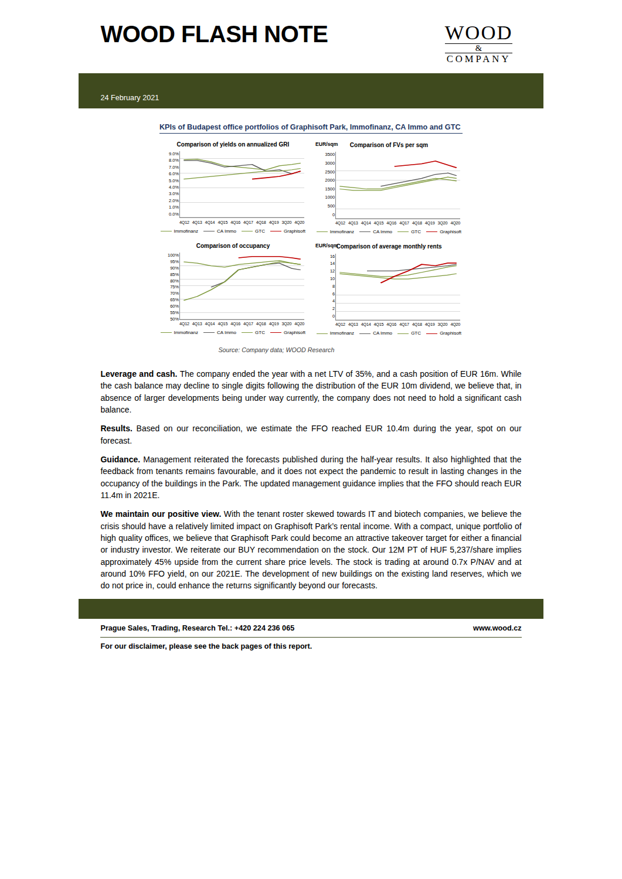WOOD FLASH NOTE
WOOD
&
COMPANY
24 February 2021
KPIs of Budapest office portfolios of Graphisoft Park, Immofinanz, CA Immo and GTC
Comparison of yields on annualized GRI
9.0% 8.0% 7.0% 6.0% 5.0% 4.0% 3.0% 2.0% 1.0% 0.0%
4Q124Q134Q144Q154Q164Q174Q184Q193Q204Q20
Immofinanz CA Immo GTC Graphisoft
EUR/sqm
Comparison of FVs per sqm
3500300025002000150010005000
4Q124Q134Q144Q154Q164Q174Q184Q193Q204Q20
Immofinanz CA Immo GTC Graphisoft
Comparison of occupancy
100% 95% 90% 85% 80% 75% 70% 65% 60% 55% 50%
4Q124Q134Q144Q154Q164Q174Q184Q193Q204Q20
Immofinanz CA Immo GTC Graphisoft
EUR/sqm
Comparison of average monthly rents
1614121086420
4Q124Q134Q144Q154Q164Q174Q184Q193Q204Q20
Immofinanz CA Immo GTC Graphisoft
Source: Company data; WOOD Research
Leverage and cash. The company ended the year with a net LTV of 35%, and a cash position of EUR 16m. While the cash balance may decline to single digits following the distribution of the EUR 10m dividend, we believe that, in absence of larger developments being under way currently, the company does not need to hold a significant cash balance.
Results. Based on our reconciliation, we estimate the FFO reached EUR 10.4m during the year, spot on our forecast.
Guidance. Management reiterated the forecasts published during the half-year results. It also highlighted that the feedback from tenants remains favourable, and it does not expect the pandemic to result in lasting changes in the occupancy of the buildings in the Park. The updated management guidance implies that the FFO should reach EUR 11.4m in 2021E.
We maintain our positive view. With the tenant roster skewed towards IT and biotech companies, we believe the crisis should have a relatively limited impact on Graphisoft Park’s rental income. With a compact, unique portfolio of high quality offices, we believe that Graphisoft Park could become an attractive takeover target for either a financial or industry investor. We reiterate our BUY recommendation on the stock. Our 12M PT of HUF 5,237/share implies approximately 45% upside from the current share price levels. The stock is trading at around 0.7x P/NAV and at around 10% FFO yield, on our 2021E. The development of new buildings on the existing land reserves, which we do not price in, could enhance the returns significantly beyond our forecasts.
Prague Sales, Trading, Research Tel.: +420 224 236 065 www.wood.cz
For our disclaimer, please see the back pages of this report.